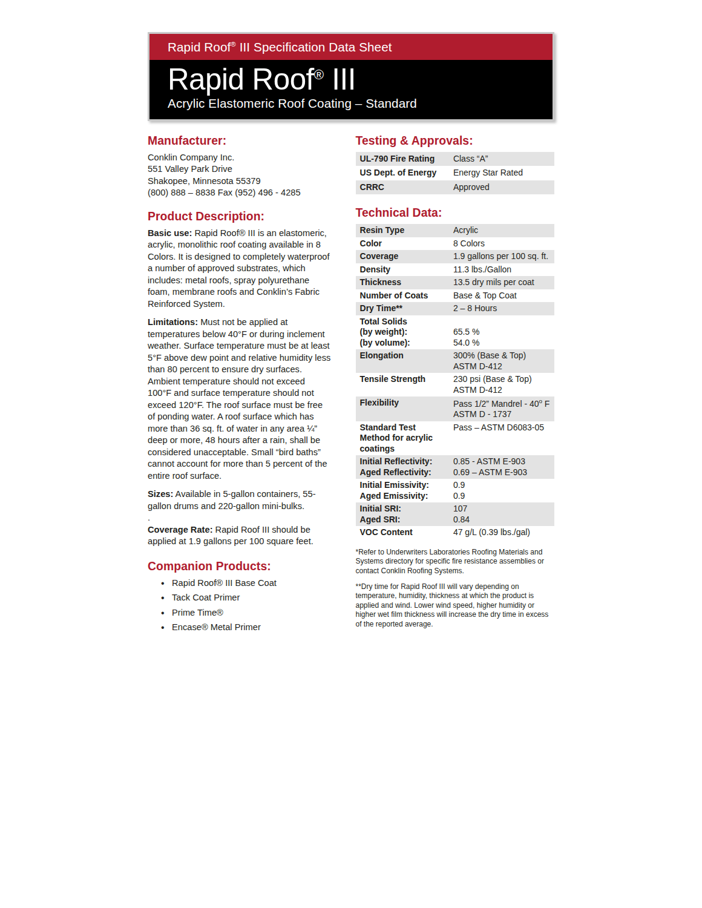Rapid Roof® III Specification Data Sheet
Rapid Roof® III
Acrylic Elastomeric Roof Coating – Standard
Manufacturer:
Conklin Company Inc.
551 Valley Park Drive
Shakopee, Minnesota 55379
(800) 888 – 8838 Fax (952) 496 - 4285
Product Description:
Basic use: Rapid Roof® III is an elastomeric, acrylic, monolithic roof coating available in 8 Colors. It is designed to completely waterproof a number of approved substrates, which includes: metal roofs, spray polyurethane foam, membrane roofs and Conklin’s Fabric Reinforced System.
Limitations: Must not be applied at temperatures below 40°F or during inclement weather. Surface temperature must be at least 5°F above dew point and relative humidity less than 80 percent to ensure dry surfaces. Ambient temperature should not exceed 100°F and surface temperature should not exceed 120°F. The roof surface must be free of ponding water. A roof surface which has more than 36 sq. ft. of water in any area ¼” deep or more, 48 hours after a rain, shall be considered unacceptable. Small “bird baths” cannot account for more than 5 percent of the entire roof surface.
Sizes: Available in 5-gallon containers, 55-gallon drums and 220-gallon mini-bulks.
.
Coverage Rate: Rapid Roof III should be applied at 1.9 gallons per 100 square feet.
Companion Products:
Rapid Roof® III Base Coat
Tack Coat Primer
Prime Time®
Encase® Metal Primer
Testing & Approvals:
| UL-790 Fire Rating | Class “A” |
| US Dept. of Energy | Energy Star Rated |
| CRRC | Approved |
Technical Data:
| Resin Type | Acrylic |
| Color | 8 Colors |
| Coverage | 1.9 gallons per 100 sq. ft. |
| Density | 11.3 lbs./Gallon |
| Thickness | 13.5 dry mils per coat |
| Number of Coats | Base & Top Coat |
| Dry Time** | 2 – 8 Hours |
| Total Solids (by weight): (by volume): | 65.5 % 54.0 % |
| Elongation | 300% (Base & Top) ASTM D-412 |
| Tensile Strength | 230 psi (Base & Top) ASTM D-412 |
| Flexibility | Pass 1/2” Mandrel - 40 o F ASTM D - 1737 |
| Standard Test Method for acrylic coatings | Pass – ASTM D6083-05 |
| Initial Reflectivity: Aged Reflectivity: | 0.85 - ASTM E-903 0.69 – ASTM E-903 |
| Initial Emissivity: Aged Emissivity: | 0.9 0.9 |
| Initial SRI: Aged SRI: | 107 0.84 |
| VOC Content | 47 g/L (0.39 lbs./gal) |
*Refer to Underwriters Laboratories Roofing Materials and Systems directory for specific fire resistance assemblies or contact Conklin Roofing Systems.
**Dry time for Rapid Roof III will vary depending on temperature, humidity, thickness at which the product is applied and wind. Lower wind speed, higher humidity or higher wet film thickness will increase the dry time in excess of the reported average.